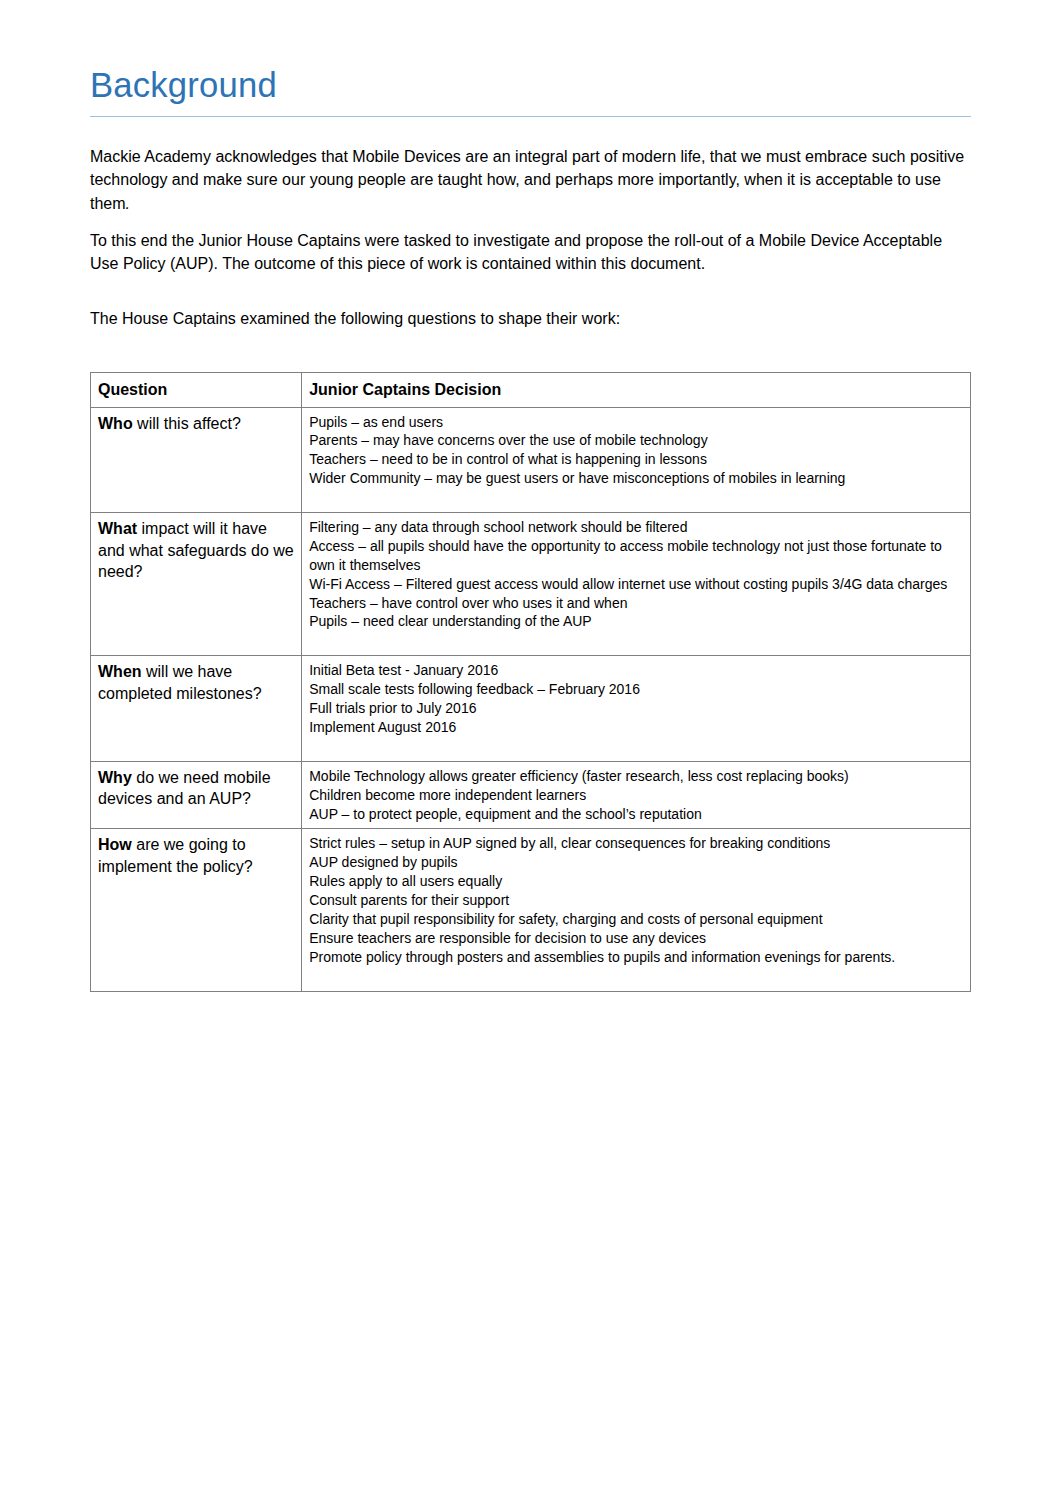Background
Mackie Academy acknowledges that Mobile Devices are an integral part of modern life, that we must embrace such positive technology and make sure our young people are taught how, and perhaps more importantly, when it is acceptable to use them.
To this end the Junior House Captains were tasked to investigate and propose the roll-out of a Mobile Device Acceptable Use Policy (AUP). The outcome of this piece of work is contained within this document.
The House Captains examined the following questions to shape their work:
| Question | Junior Captains Decision |
| --- | --- |
| Who will this affect? | Pupils – as end users Parents – may have concerns over the use of mobile technology Teachers – need to be in control of what is happening in lessons Wider Community – may be guest users or have misconceptions of mobiles in learning |
| What impact will it have and what safeguards do we need? | Filtering – any data through school network should be filtered Access – all pupils should have the opportunity to access mobile technology not just those fortunate to own it themselves Wi-Fi Access – Filtered guest access would allow internet use without costing pupils 3/4G data charges Teachers – have control over who uses it and when Pupils – need clear understanding of the AUP |
| When will we have completed milestones? | Initial Beta test - January 2016 Small scale tests following feedback – February 2016 Full trials prior to July 2016 Implement August 2016 |
| Why do we need mobile devices and an AUP? | Mobile Technology allows greater efficiency (faster research, less cost replacing books) Children become more independent learners AUP – to protect people, equipment and the school’s reputation |
| How are we going to implement the policy? | Strict rules – setup in AUP signed by all, clear consequences for breaking conditions AUP designed by pupils Rules apply to all users equally Consult parents for their support Clarity that pupil responsibility for safety, charging and costs of personal equipment Ensure teachers are responsible for decision to use any devices Promote policy through posters and assemblies to pupils and information evenings for parents. |